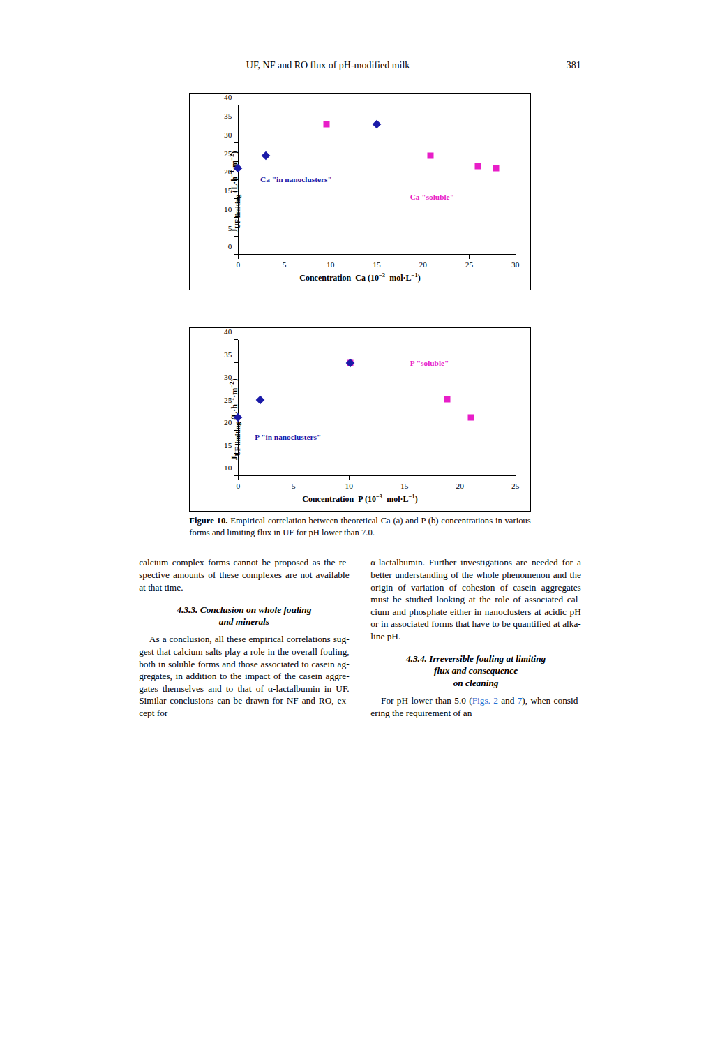UF, NF and RO flux of pH-modified milk
381
JUF limiting (L·h−1·m−2)
0
5
10
15
20
25
30
35
40
0
5
10
15
20
25
30
Ca "in nanoclusters"
Ca "soluble"
Concentration Ca (10−3 mol·L−1)
JUF limiting (L·h−1·m−2)
10
15
20
25
30
35
40
0
5
10
15
20
25
P "soluble"
P "in nanoclusters"
Concentration P (10−3 mol·L−1)
Figure 10. Empirical correlation between theoretical Ca (a) and P (b) concentrations in various forms and limiting flux in UF for pH lower than 7.0.
calcium complex forms cannot be proposed as the respective amounts of these complexes are not available at that time.
4.3.3. Conclusion on whole fouling
and minerals
As a conclusion, all these empirical correlations suggest that calcium salts play a role in the overall fouling, both in soluble forms and those associated to casein aggregates, in addition to the impact of the casein aggregates themselves and to that of α-lactalbumin in UF. Similar conclusions can be drawn for NF and RO, except for
α-lactalbumin. Further investigations are needed for a better understanding of the whole phenomenon and the origin of variation of cohesion of casein aggregates must be studied looking at the role of associated calcium and phosphate either in nanoclusters at acidic pH or in associated forms that have to be quantified at alkaline pH.
4.3.4. Irreversible fouling at limiting
flux and consequence
on cleaning
For pH lower than 5.0 (Figs. 2 and 7), when considering the requirement of an